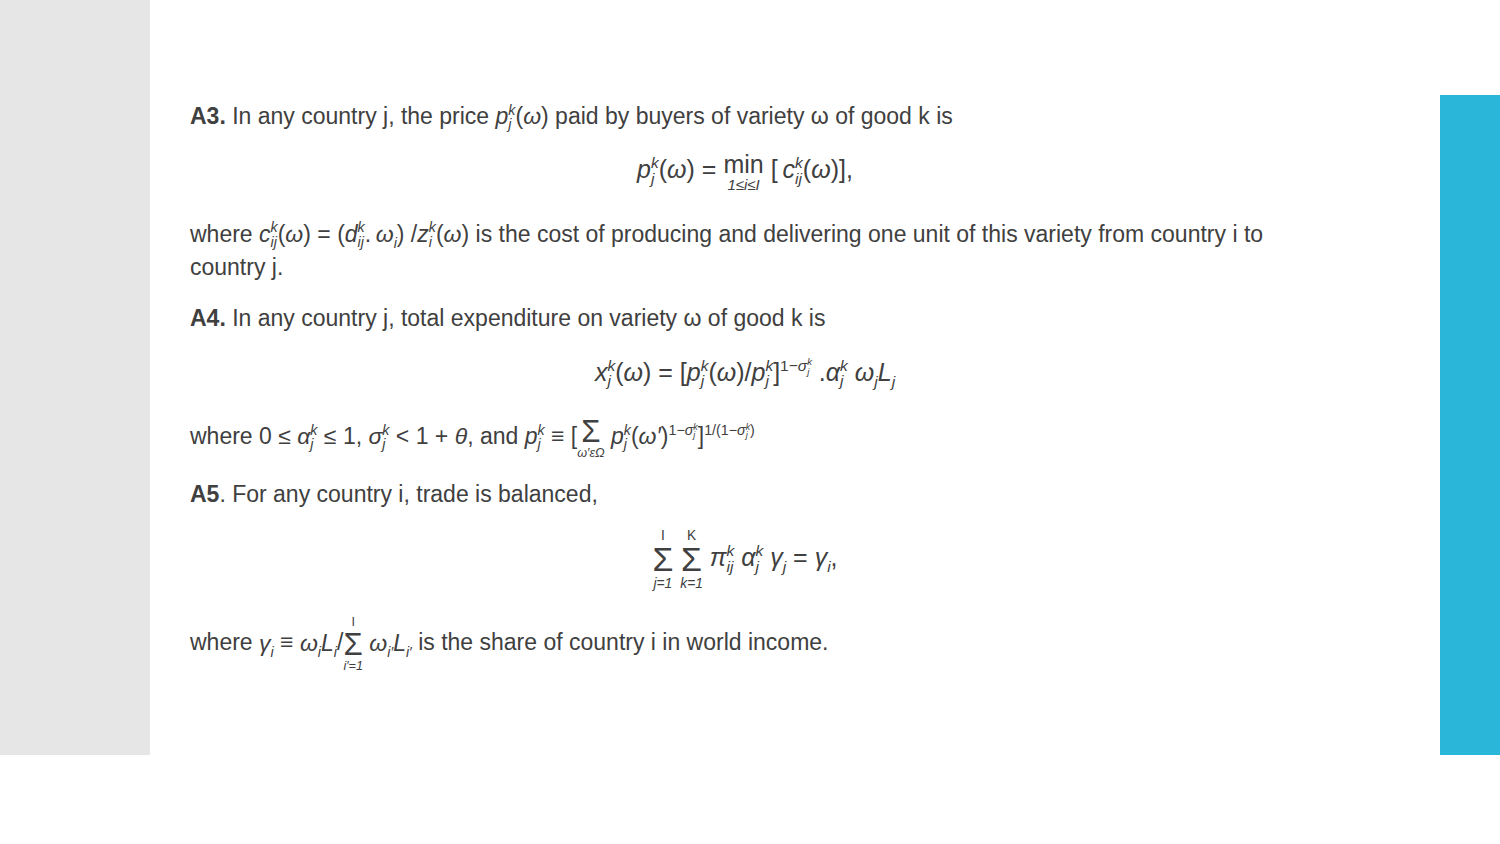A3. In any country j, the price pkj(ω) paid by buyers of variety ω of good k is
pkj(ω) = min 1≤i≤I [ ckij(ω)],
where ckij(ω) = (dkij. ωi) /zki(ω) is the cost of producing and delivering one unit of this variety from country i to country j.
A4. In any country j, total expenditure on variety ω of good k is
xkj(ω) = [pkj(ω)/pkj]1−σkj .αkj ωjLj
where 0 ≤ αkj ≤ 1, σkj < 1 + θ, and pkj ≡ [Σω′εΩ pkj(ω′)1−σkj]1/(1−σkj)
A5. For any country i, trade is balanced,
IΣj=1 KΣk=1 πkij αkj γj = γi,
where γi ≡ ωiLi/IΣi′=1 ωi′Li′ is the share of country i in world income.